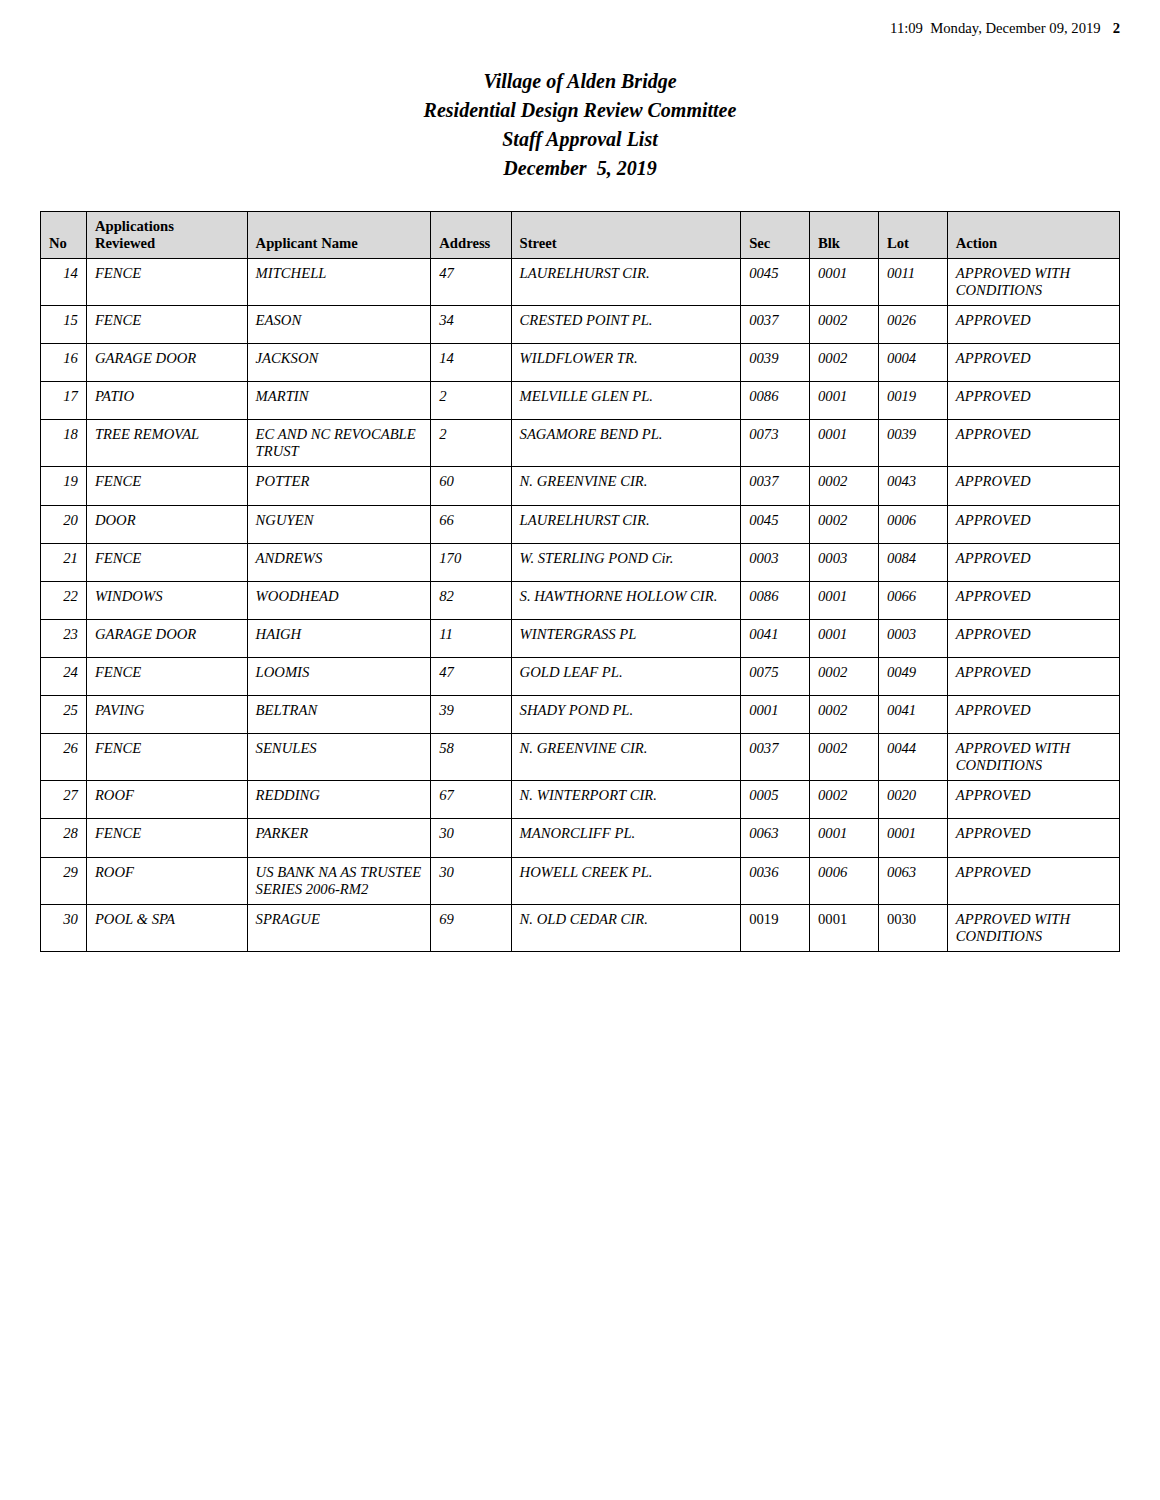11:09 Monday, December 09, 20192
Village of Alden Bridge
Residential Design Review Committee
Staff Approval List
December 5, 2019
| No | Applications Reviewed | Applicant Name | Address | Street | Sec | Blk | Lot | Action |
| --- | --- | --- | --- | --- | --- | --- | --- | --- |
| 14 | FENCE | MITCHELL | 47 | LAURELHURST CIR. | 0045 | 0001 | 0011 | APPROVED WITH CONDITIONS |
| 15 | FENCE | EASON | 34 | CRESTED POINT PL. | 0037 | 0002 | 0026 | APPROVED |
| 16 | GARAGE DOOR | JACKSON | 14 | WILDFLOWER TR. | 0039 | 0002 | 0004 | APPROVED |
| 17 | PATIO | MARTIN | 2 | MELVILLE GLEN PL. | 0086 | 0001 | 0019 | APPROVED |
| 18 | TREE REMOVAL | EC AND NC REVOCABLE TRUST | 2 | SAGAMORE BEND PL. | 0073 | 0001 | 0039 | APPROVED |
| 19 | FENCE | POTTER | 60 | N. GREENVINE CIR. | 0037 | 0002 | 0043 | APPROVED |
| 20 | DOOR | NGUYEN | 66 | LAURELHURST CIR. | 0045 | 0002 | 0006 | APPROVED |
| 21 | FENCE | ANDREWS | 170 | W. STERLING POND Cir. | 0003 | 0003 | 0084 | APPROVED |
| 22 | WINDOWS | WOODHEAD | 82 | S. HAWTHORNE HOLLOW CIR. | 0086 | 0001 | 0066 | APPROVED |
| 23 | GARAGE DOOR | HAIGH | 11 | WINTERGRASS PL | 0041 | 0001 | 0003 | APPROVED |
| 24 | FENCE | LOOMIS | 47 | GOLD LEAF PL. | 0075 | 0002 | 0049 | APPROVED |
| 25 | PAVING | BELTRAN | 39 | SHADY POND PL. | 0001 | 0002 | 0041 | APPROVED |
| 26 | FENCE | SENULES | 58 | N. GREENVINE CIR. | 0037 | 0002 | 0044 | APPROVED WITH CONDITIONS |
| 27 | ROOF | REDDING | 67 | N. WINTERPORT CIR. | 0005 | 0002 | 0020 | APPROVED |
| 28 | FENCE | PARKER | 30 | MANORCLIFF PL. | 0063 | 0001 | 0001 | APPROVED |
| 29 | ROOF | US BANK NA AS TRUSTEE SERIES 2006-RM2 | 30 | HOWELL CREEK PL. | 0036 | 0006 | 0063 | APPROVED |
| 30 | POOL & SPA | SPRAGUE | 69 | N. OLD CEDAR CIR. | 0019 | 0001 | 0030 | APPROVED WITH CONDITIONS |